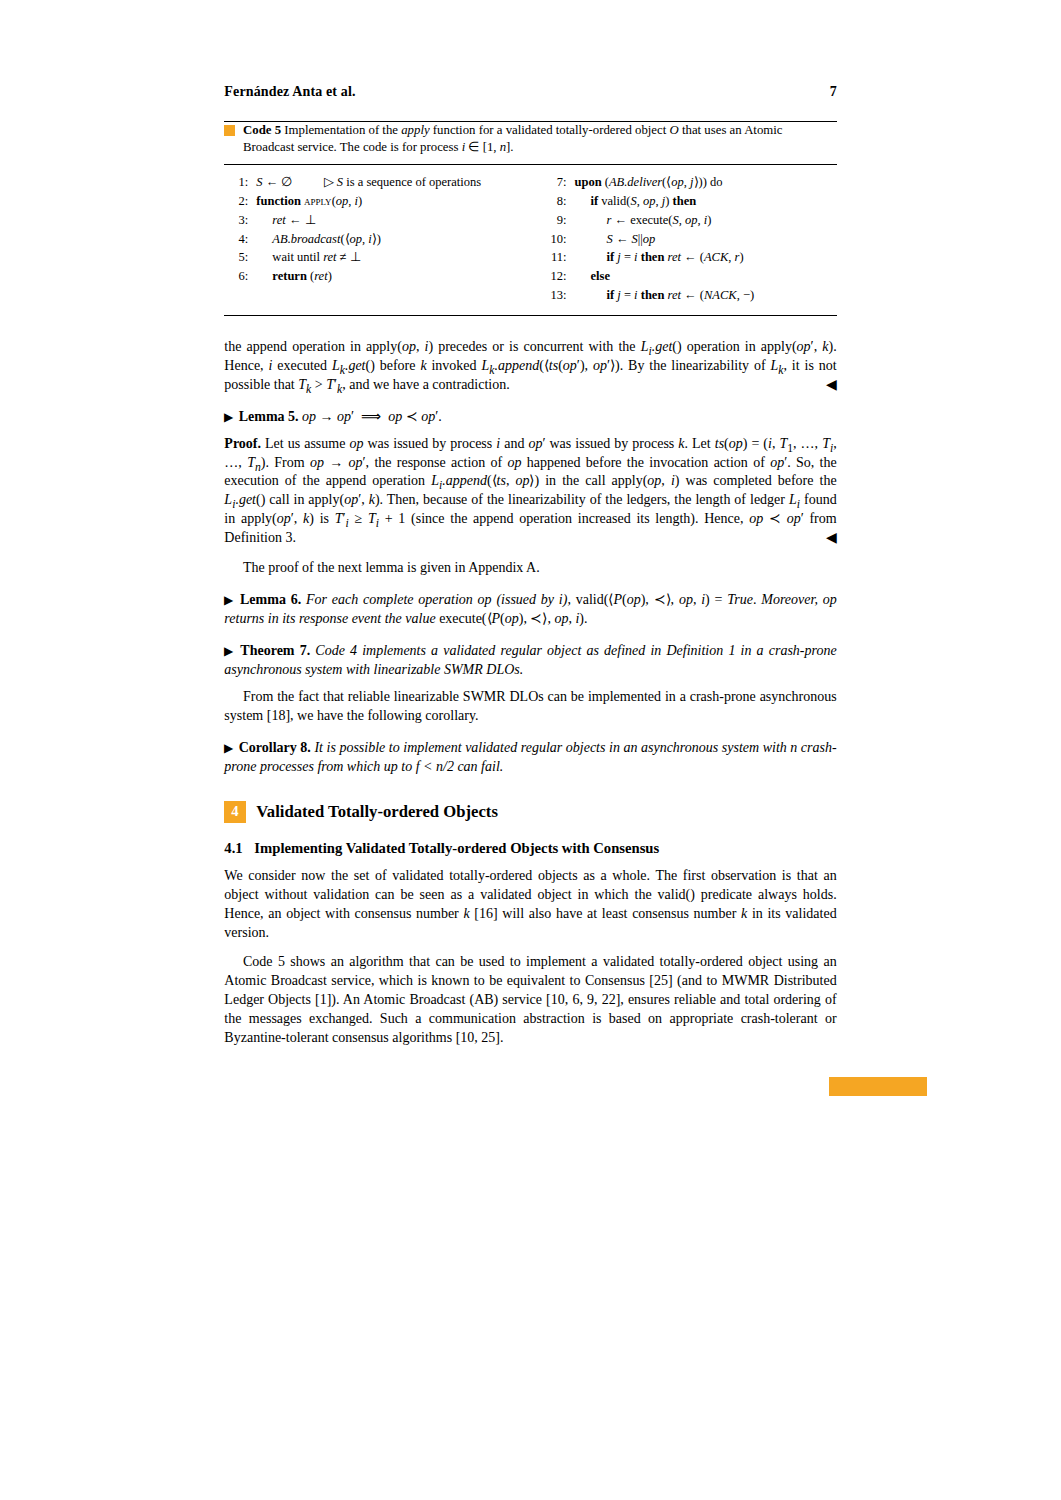Fernández Anta et al. 7
Code 5 Implementation of the apply function for a validated totally-ordered object O that uses an Atomic Broadcast service. The code is for process i ∈ [1, n].
1: S ← ∅ ▷ S is a sequence of operations
2: function apply(op, i)
3: ret ← ⊥
4: AB.broadcast(⟨op, i⟩)
5: wait until ret ≠ ⊥
6: return (ret)
7: upon (AB.deliver(⟨op, j⟩)) do
8: if valid(S, op, j) then
9: r ← execute(S, op, i)
10: S ← S||op
11: if j = i then ret ← (ACK, r)
12: else
13: if j = i then ret ← (NACK, −)
the append operation in apply(op, i) precedes or is concurrent with the Li.get() operation in apply(op′, k). Hence, i executed Lk.get() before k invoked Lk.append(⟨ts(op′), op′⟩). By the linearizability of Lk, it is not possible that Tk > T′k, and we have a contradiction. ◀
▶Lemma 5. op → op′ ⟹ op ≺ op′.
Proof. Let us assume op was issued by process i and op′ was issued by process k. Let ts(op) = (i, T1, …, Ti, …, Tn). From op → op′, the response action of op happened before the invocation action of op′. So, the execution of the append operation Li.append(⟨ts, op⟩) in the call apply(op, i) was completed before the Li.get() call in apply(op′, k). Then, because of the linearizability of the ledgers, the length of ledger Li found in apply(op′, k) is T′i ≥ Ti + 1 (since the append operation increased its length). Hence, op ≺ op′ from Definition 3. ◀
The proof of the next lemma is given in Appendix A.
▶Lemma 6. For each complete operation op (issued by i), valid(⟨P(op), ≺⟩, op, i) = True. Moreover, op returns in its response event the value execute(⟨P(op), ≺⟩, op, i).
▶Theorem 7. Code 4 implements a validated regular object as defined in Definition 1 in a crash-prone asynchronous system with linearizable SWMR DLOs.
From the fact that reliable linearizable SWMR DLOs can be implemented in a crash-prone asynchronous system [18], we have the following corollary.
▶Corollary 8. It is possible to implement validated regular objects in an asynchronous system with n crash-prone processes from which up to f < n/2 can fail.
4 Validated Totally-ordered Objects
4.1 Implementing Validated Totally-ordered Objects with Consensus
We consider now the set of validated totally-ordered objects as a whole. The first observation is that an object without validation can be seen as a validated object in which the valid() predicate always holds. Hence, an object with consensus number k [16] will also have at least consensus number k in its validated version.
Code 5 shows an algorithm that can be used to implement a validated totally-ordered object using an Atomic Broadcast service, which is known to be equivalent to Consensus [25] (and to MWMR Distributed Ledger Objects [1]). An Atomic Broadcast (AB) service [10, 6, 9, 22], ensures reliable and total ordering of the messages exchanged. Such a communication abstraction is based on appropriate crash-tolerant or Byzantine-tolerant consensus algorithms [10, 25].